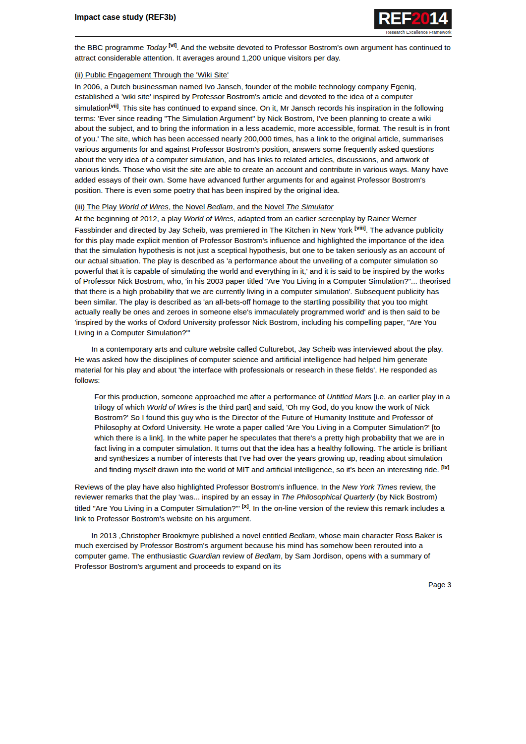Impact case study (REF3b)
REF2014
Research Excellence Framework
the BBC programme Today [vi]. And the website devoted to Professor Bostrom's own argument has continued to attract considerable attention. It averages around 1,200 unique visitors per day.
(ii) Public Engagement Through the 'Wiki Site'
In 2006, a Dutch businessman named Ivo Jansch, founder of the mobile technology company Egeniq, established a 'wiki site' inspired by Professor Bostrom's article and devoted to the idea of a computer simulation[vii]. This site has continued to expand since. On it, Mr Jansch records his inspiration in the following terms: 'Ever since reading "The Simulation Argument" by Nick Bostrom, I've been planning to create a wiki about the subject, and to bring the information in a less academic, more accessible, format. The result is in front of you.' The site, which has been accessed nearly 200,000 times, has a link to the original article, summarises various arguments for and against Professor Bostrom's position, answers some frequently asked questions about the very idea of a computer simulation, and has links to related articles, discussions, and artwork of various kinds. Those who visit the site are able to create an account and contribute in various ways. Many have added essays of their own. Some have advanced further arguments for and against Professor Bostrom's position. There is even some poetry that has been inspired by the original idea.
(iii) The Play World of Wires, the Novel Bedlam, and the Novel The Simulator
At the beginning of 2012, a play World of Wires, adapted from an earlier screenplay by Rainer Werner Fassbinder and directed by Jay Scheib, was premiered in The Kitchen in New York [viii]. The advance publicity for this play made explicit mention of Professor Bostrom's influence and highlighted the importance of the idea that the simulation hypothesis is not just a sceptical hypothesis, but one to be taken seriously as an account of our actual situation. The play is described as 'a performance about the unveiling of a computer simulation so powerful that it is capable of simulating the world and everything in it,' and it is said to be inspired by the works of Professor Nick Bostrom, who, 'in his 2003 paper titled "Are You Living in a Computer Simulation?"... theorised that there is a high probability that we are currently living in a computer simulation'. Subsequent publicity has been similar. The play is described as 'an all-bets-off homage to the startling possibility that you too might actually really be ones and zeroes in someone else's immaculately programmed world' and is then said to be 'inspired by the works of Oxford University professor Nick Bostrom, including his compelling paper, "Are You Living in a Computer Simulation?"'
In a contemporary arts and culture website called Culturebot, Jay Scheib was interviewed about the play. He was asked how the disciplines of computer science and artificial intelligence had helped him generate material for his play and about 'the interface with professionals or research in these fields'. He responded as follows:
For this production, someone approached me after a performance of Untitled Mars [i.e. an earlier play in a trilogy of which World of Wires is the third part] and said, 'Oh my God, do you know the work of Nick Bostrom?' So I found this guy who is the Director of the Future of Humanity Institute and Professor of Philosophy at Oxford University. He wrote a paper called 'Are You Living in a Computer Simulation?' [to which there is a link]. In the white paper he speculates that there's a pretty high probability that we are in fact living in a computer simulation. It turns out that the idea has a healthy following. The article is brilliant and synthesizes a number of interests that I've had over the years growing up, reading about simulation and finding myself drawn into the world of MIT and artificial intelligence, so it's been an interesting ride. [ix]
Reviews of the play have also highlighted Professor Bostrom's influence. In the New York Times review, the reviewer remarks that the play 'was... inspired by an essay in The Philosophical Quarterly (by Nick Bostrom) titled "Are You Living in a Computer Simulation?"' [x]. In the on-line version of the review this remark includes a link to Professor Bostrom's website on his argument.
In 2013 ,Christopher Brookmyre published a novel entitled Bedlam, whose main character Ross Baker is much exercised by Professor Bostrom's argument because his mind has somehow been rerouted into a computer game. The enthusiastic Guardian review of Bedlam, by Sam Jordison, opens with a summary of Professor Bostrom's argument and proceeds to expand on its
Page 3